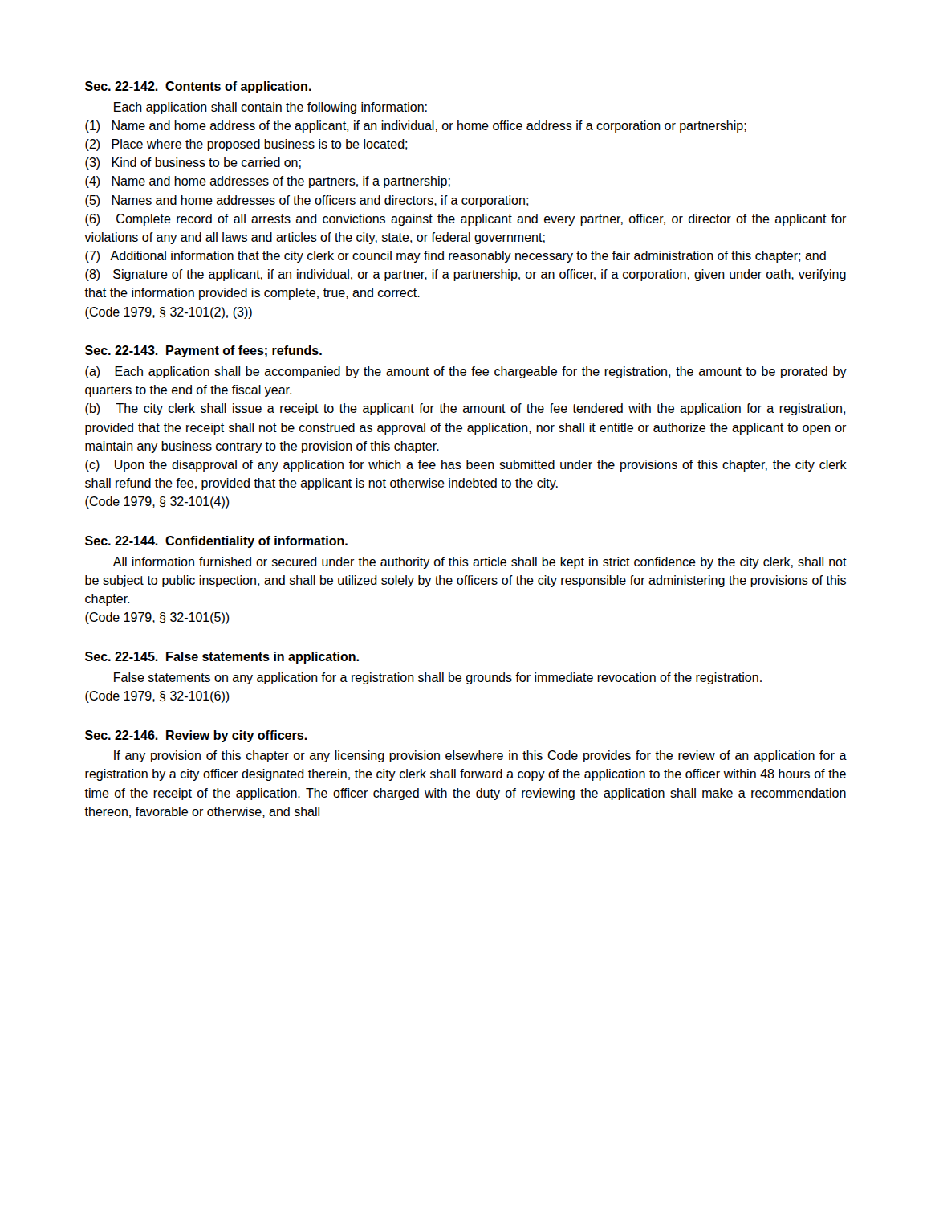Sec. 22-142. Contents of application.
Each application shall contain the following information:
(1) Name and home address of the applicant, if an individual, or home office address if a corporation or partnership;
(2) Place where the proposed business is to be located;
(3) Kind of business to be carried on;
(4) Name and home addresses of the partners, if a partnership;
(5) Names and home addresses of the officers and directors, if a corporation;
(6) Complete record of all arrests and convictions against the applicant and every partner, officer, or director of the applicant for violations of any and all laws and articles of the city, state, or federal government;
(7) Additional information that the city clerk or council may find reasonably necessary to the fair administration of this chapter; and
(8) Signature of the applicant, if an individual, or a partner, if a partnership, or an officer, if a corporation, given under oath, verifying that the information provided is complete, true, and correct.
(Code 1979, § 32-101(2), (3))
Sec. 22-143. Payment of fees; refunds.
(a) Each application shall be accompanied by the amount of the fee chargeable for the registration, the amount to be prorated by quarters to the end of the fiscal year.
(b) The city clerk shall issue a receipt to the applicant for the amount of the fee tendered with the application for a registration, provided that the receipt shall not be construed as approval of the application, nor shall it entitle or authorize the applicant to open or maintain any business contrary to the provision of this chapter.
(c) Upon the disapproval of any application for which a fee has been submitted under the provisions of this chapter, the city clerk shall refund the fee, provided that the applicant is not otherwise indebted to the city.
(Code 1979, § 32-101(4))
Sec. 22-144. Confidentiality of information.
All information furnished or secured under the authority of this article shall be kept in strict confidence by the city clerk, shall not be subject to public inspection, and shall be utilized solely by the officers of the city responsible for administering the provisions of this chapter.
(Code 1979, § 32-101(5))
Sec. 22-145. False statements in application.
False statements on any application for a registration shall be grounds for immediate revocation of the registration.
(Code 1979, § 32-101(6))
Sec. 22-146. Review by city officers.
If any provision of this chapter or any licensing provision elsewhere in this Code provides for the review of an application for a registration by a city officer designated therein, the city clerk shall forward a copy of the application to the officer within 48 hours of the time of the receipt of the application. The officer charged with the duty of reviewing the application shall make a recommendation thereon, favorable or otherwise, and shall